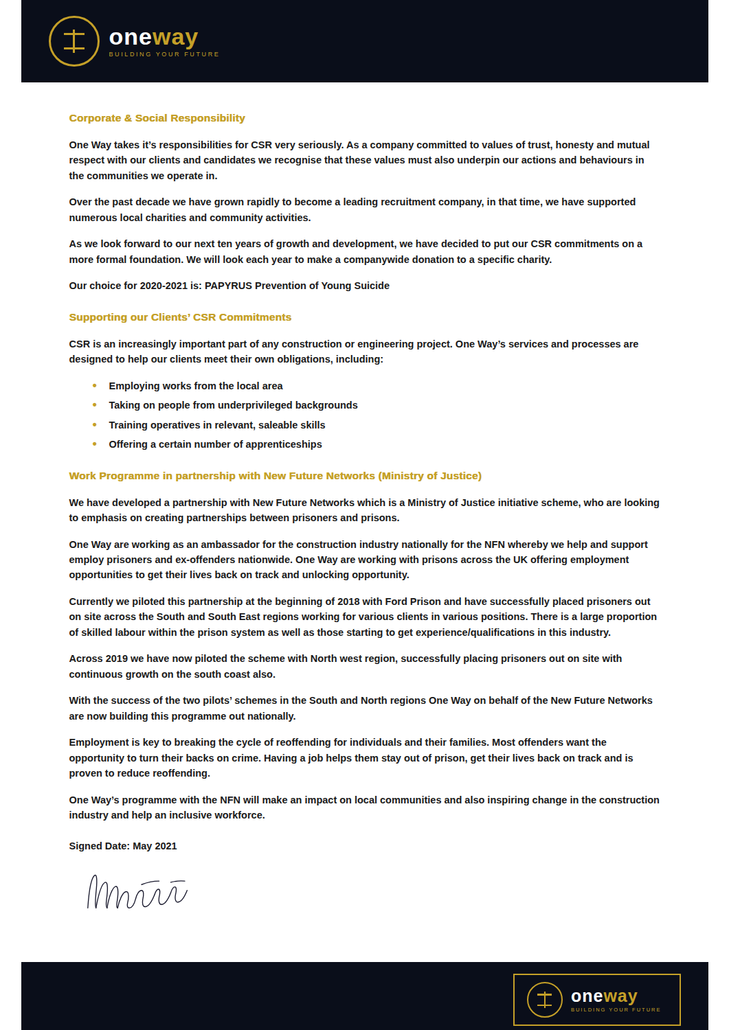oneway
Building Your Future
Corporate & Social Responsibility
One Way takes it’s responsibilities for CSR very seriously. As a company committed to values of trust, honesty and mutual respect with our clients and candidates we recognise that these values must also underpin our actions and behaviours in the communities we operate in.
Over the past decade we have grown rapidly to become a leading recruitment company, in that time, we have supported numerous local charities and community activities.
As we look forward to our next ten years of growth and development, we have decided to put our CSR commitments on a more formal foundation. We will look each year to make a companywide donation to a specific charity.
Our choice for 2020-2021 is: PAPYRUS Prevention of Young Suicide
Supporting our Clients’ CSR Commitments
CSR is an increasingly important part of any construction or engineering project. One Way’s services and processes are designed to help our clients meet their own obligations, including:
Employing works from the local area
Taking on people from underprivileged backgrounds
Training operatives in relevant, saleable skills
Offering a certain number of apprenticeships
Work Programme in partnership with New Future Networks (Ministry of Justice)
We have developed a partnership with New Future Networks which is a Ministry of Justice initiative scheme, who are looking to emphasis on creating partnerships between prisoners and prisons.
One Way are working as an ambassador for the construction industry nationally for the NFN whereby we help and support employ prisoners and ex-offenders nationwide. One Way are working with prisons across the UK offering employment opportunities to get their lives back on track and unlocking opportunity.
Currently we piloted this partnership at the beginning of 2018 with Ford Prison and have successfully placed prisoners out on site across the South and South East regions working for various clients in various positions. There is a large proportion of skilled labour within the prison system as well as those starting to get experience/qualifications in this industry.
Across 2019 we have now piloted the scheme with North west region, successfully placing prisoners out on site with continuous growth on the south coast also.
With the success of the two pilots’ schemes in the South and North regions One Way on behalf of the New Future Networks are now building this programme out nationally.
Employment is key to breaking the cycle of reoffending for individuals and their families. Most offenders want the opportunity to turn their backs on crime. Having a job helps them stay out of prison, get their lives back on track and is proven to reduce reoffending.
One Way’s programme with the NFN will make an impact on local communities and also inspiring change in the construction industry and help an inclusive workforce.
Signed Date: May 2021
oneway
Building Your Future